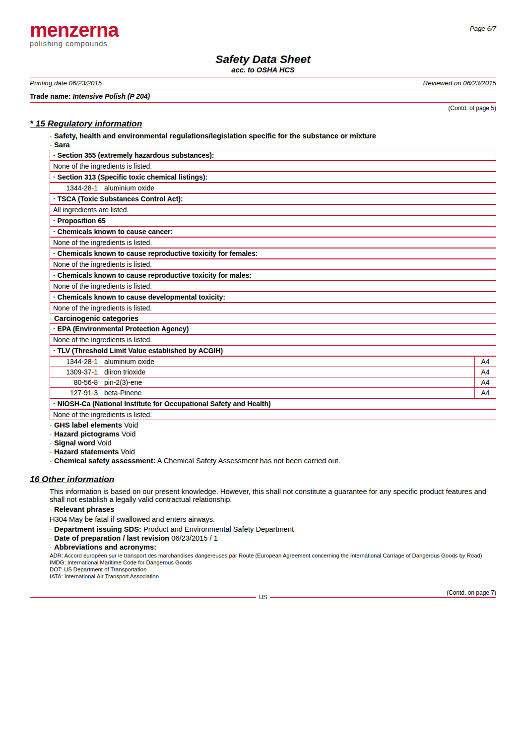menzerna
polishing compounds
Page 6/7
Safety Data Sheet
acc. to OSHA HCS
Printing date 06/23/2015 Reviewed on 06/23/2015
Trade name: Intensive Polish (P 204)
(Contd. of page 5)
* 15 Regulatory information
· Safety, health and environmental regulations/legislation specific for the substance or mixture
· Sara
| · Section 355 (extremely hazardous substances): |
| None of the ingredients is listed. |
| · Section 313 (Specific toxic chemical listings): |
| 1344-28-1 | aluminium oxide |
| · TSCA (Toxic Substances Control Act): |
| All ingredients are listed. |
| · Proposition 65 |
| · Chemicals known to cause cancer: |
| None of the ingredients is listed. |
| · Chemicals known to cause reproductive toxicity for females: |
| None of the ingredients is listed. |
| · Chemicals known to cause reproductive toxicity for males: |
| None of the ingredients is listed. |
| · Chemicals known to cause developmental toxicity: |
| None of the ingredients is listed. |
· Carcinogenic categories
| · EPA (Environmental Protection Agency) |
| None of the ingredients is listed. |
| · TLV (Threshold Limit Value established by ACGIH) |
| 1344-28-1 | aluminium oxide | A4 |
| 1309-37-1 | diiron trioxide | A4 |
| 80-56-8 | pin-2(3)-ene | A4 |
| 127-91-3 | beta-Pinene | A4 |
| · NIOSH-Ca (National Institute for Occupational Safety and Health) |
| None of the ingredients is listed. |
· GHS label elements Void
· Hazard pictograms Void
· Signal word Void
· Hazard statements Void
· Chemical safety assessment: A Chemical Safety Assessment has not been carried out.
16 Other information
This information is based on our present knowledge. However, this shall not constitute a guarantee for any specific product features and shall not establish a legally valid contractual relationship.
· Relevant phrases
H304 May be fatal if swallowed and enters airways.
· Department issuing SDS: Product and Environmental Safety Department
· Date of preparation / last revision 06/23/2015 / 1
· Abbreviations and acronyms:
ADR: Accord européen sur le transport des marchandises dangereuses par Route (European Agreement concerning the International Carriage of Dangerous Goods by Road)
IMDG: International Maritime Code for Dangerous Goods
DOT: US Department of Transportation
IATA: International Air Transport Association
(Contd. on page 7)
US